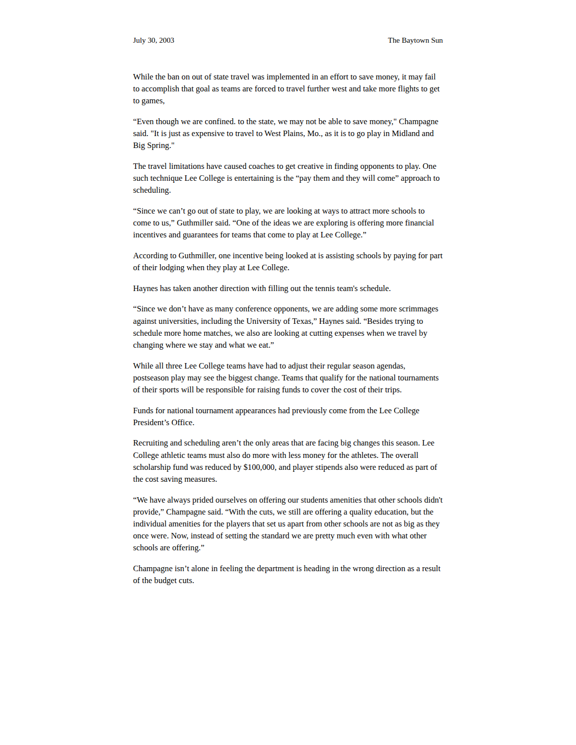July 30, 2003 The Baytown Sun
While the ban on out of state travel was implemented in an effort to save money, it may fail to accomplish that goal as teams are forced to travel further west and take more flights to get to games,
“Even though we are confined. to the state, we may not be able to save money," Champagne said. "It is just as expensive to travel to West Plains, Mo., as it is to go play in Midland and Big Spring."
The travel limitations have caused coaches to get creative in finding opponents to play. One such technique Lee College is entertaining is the “pay them and they will come” approach to scheduling.
“Since we can’t go out of state to play, we are looking at ways to attract more schools to come to us,” Guthmiller said. “One of the ideas we are exploring is offering more financial incentives and guarantees for teams that come to play at Lee College.”
According to Guthmiller, one incentive being looked at is assisting schools by paying for part of their lodging when they play at Lee College.
Haynes has taken another direction with filling out the tennis team's schedule.
“Since we don’t have as many conference opponents, we are adding some more scrimmages against universities, including the University of Texas,” Haynes said. “Besides trying to schedule more home matches, we also are looking at cutting expenses when we travel by changing where we stay and what we eat.”
While all three Lee College teams have had to adjust their regular season agendas, postseason play may see the biggest change. Teams that qualify for the national tournaments of their sports will be responsible for raising funds to cover the cost of their trips.
Funds for national tournament appearances had previously come from the Lee College President’s Office.
Recruiting and scheduling aren’t the only areas that are facing big changes this season. Lee College athletic teams must also do more with less money for the athletes. The overall scholarship fund was reduced by $100,000, and player stipends also were reduced as part of the cost saving measures.
“We have always prided ourselves on offering our students amenities that other schools didn't provide,” Champagne said. “With the cuts, we still are offering a quality education, but the individual amenities for the players that set us apart from other schools are not as big as they once were. Now, instead of setting the standard we are pretty much even with what other schools are offering.”
Champagne isn’t alone in feeling the department is heading in the wrong direction as a result of the budget cuts.